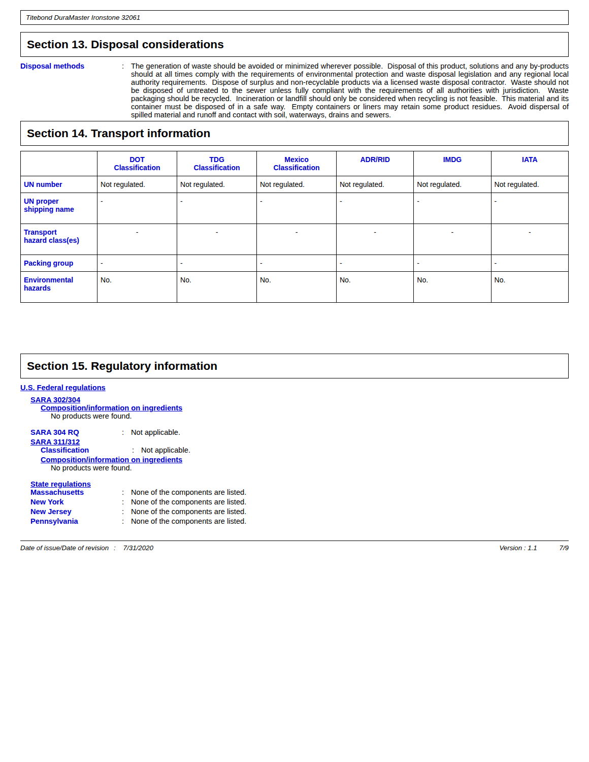Titebond DuraMaster Ironstone 32061
Section 13. Disposal considerations
Disposal methods
:
The generation of waste should be avoided or minimized wherever possible. Disposal of this product, solutions and any by-products should at all times comply with the requirements of environmental protection and waste disposal legislation and any regional local authority requirements. Dispose of surplus and non-recyclable products via a licensed waste disposal contractor. Waste should not be disposed of untreated to the sewer unless fully compliant with the requirements of all authorities with jurisdiction. Waste packaging should be recycled. Incineration or landfill should only be considered when recycling is not feasible. This material and its container must be disposed of in a safe way. Empty containers or liners may retain some product residues. Avoid dispersal of spilled material and runoff and contact with soil, waterways, drains and sewers.
Section 14. Transport information
| | DOT Classification | TDG Classification | Mexico Classification | ADR/RID | IMDG | IATA |
| --- | --- | --- | --- | --- | --- | --- |
| UN number | Not regulated. | Not regulated. | Not regulated. | Not regulated. | Not regulated. | Not regulated. |
| UN proper shipping name | - | - | - | - | - | - |
| Transport hazard class(es) | - | - | - | - | - | - |
| Packing group | - | - | - | - | - | - |
| Environmental hazards | No. | No. | No. | No. | No. | No. |
Section 15. Regulatory information
U.S. Federal regulations
SARA 302/304
Composition/information on ingredients
No products were found.
SARA 304 RQ
:
Not applicable.
SARA 311/312
Classification
:
Not applicable.
Composition/information on ingredients
No products were found.
State regulations
Massachusetts
:
None of the components are listed.
New York
:
None of the components are listed.
New Jersey
:
None of the components are listed.
Pennsylvania
:
None of the components are listed.
Date of issue/Date of revision
: 7/31/2020
Version : 1.1 7/9